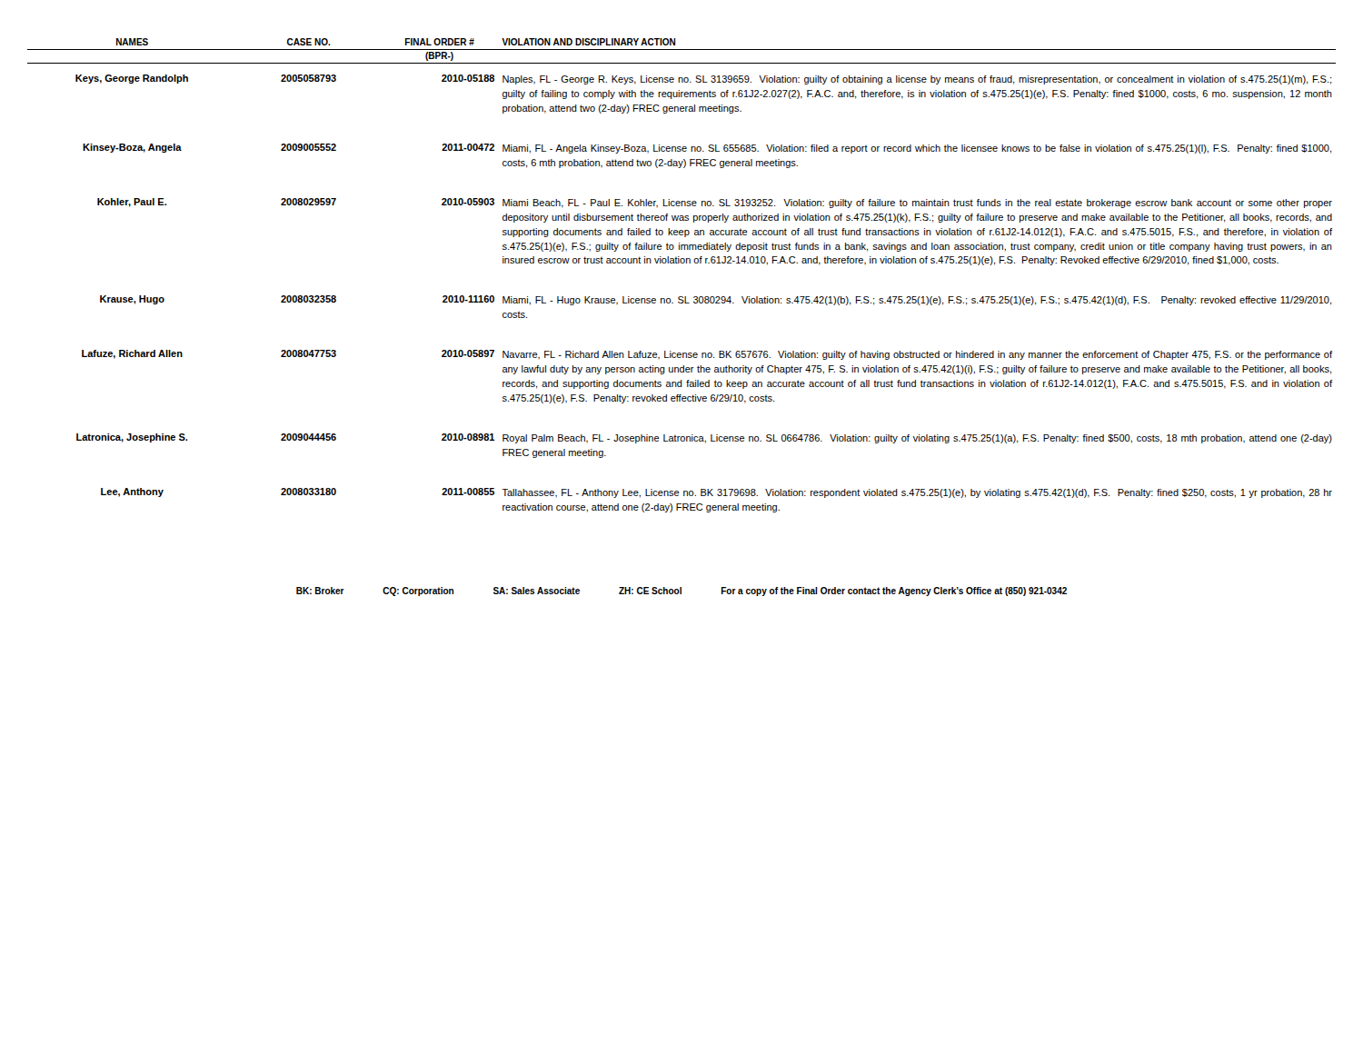| NAMES | CASE NO. | FINAL ORDER # | VIOLATION AND DISCIPLINARY ACTION |
| --- | --- | --- | --- |
| | | (BPR-) | |
| Keys, George Randolph | 2005058793 | 2010-05188 | Naples, FL - George R. Keys, License no. SL 3139659. Violation: guilty of obtaining a license by means of fraud, misrepresentation, or concealment in violation of s.475.25(1)(m), F.S.; guilty of failing to comply with the requirements of r.61J2-2.027(2), F.A.C. and, therefore, is in violation of s.475.25(1)(e), F.S. Penalty: fined $1000, costs, 6 mo. suspension, 12 month probation, attend two (2-day) FREC general meetings. |
| Kinsey-Boza, Angela | 2009005552 | 2011-00472 | Miami, FL - Angela Kinsey-Boza, License no. SL 655685. Violation: filed a report or record which the licensee knows to be false in violation of s.475.25(1)(l), F.S. Penalty: fined $1000, costs, 6 mth probation, attend two (2-day) FREC general meetings. |
| Kohler, Paul E. | 2008029597 | 2010-05903 | Miami Beach, FL - Paul E. Kohler, License no. SL 3193252. Violation: guilty of failure to maintain trust funds in the real estate brokerage escrow bank account or some other proper depository until disbursement thereof was properly authorized in violation of s.475.25(1)(k), F.S.; guilty of failure to preserve and make available to the Petitioner, all books, records, and supporting documents and failed to keep an accurate account of all trust fund transactions in violation of r.61J2-14.012(1), F.A.C. and s.475.5015, F.S., and therefore, in violation of s.475.25(1)(e), F.S.; guilty of failure to immediately deposit trust funds in a bank, savings and loan association, trust company, credit union or title company having trust powers, in an insured escrow or trust account in violation of r.61J2-14.010, F.A.C. and, therefore, in violation of s.475.25(1)(e), F.S. Penalty: Revoked effective 6/29/2010, fined $1,000, costs. |
| Krause, Hugo | 2008032358 | 2010-11160 | Miami, FL - Hugo Krause, License no. SL 3080294. Violation: s.475.42(1)(b), F.S.; s.475.25(1)(e), F.S.; s.475.25(1)(e), F.S.; s.475.42(1)(d), F.S. Penalty: revoked effective 11/29/2010, costs. |
| Lafuze, Richard Allen | 2008047753 | 2010-05897 | Navarre, FL - Richard Allen Lafuze, License no. BK 657676. Violation: guilty of having obstructed or hindered in any manner the enforcement of Chapter 475, F.S. or the performance of any lawful duty by any person acting under the authority of Chapter 475, F. S. in violation of s.475.42(1)(i), F.S.; guilty of failure to preserve and make available to the Petitioner, all books, records, and supporting documents and failed to keep an accurate account of all trust fund transactions in violation of r.61J2-14.012(1), F.A.C. and s.475.5015, F.S. and in violation of s.475.25(1)(e), F.S. Penalty: revoked effective 6/29/10, costs. |
| Latronica, Josephine S. | 2009044456 | 2010-08981 | Royal Palm Beach, FL - Josephine Latronica, License no. SL 0664786. Violation: guilty of violating s.475.25(1)(a), F.S. Penalty: fined $500, costs, 18 mth probation, attend one (2-day) FREC general meeting. |
| Lee, Anthony | 2008033180 | 2011-00855 | Tallahassee, FL - Anthony Lee, License no. BK 3179698. Violation: respondent violated s.475.25(1)(e), by violating s.475.42(1)(d), F.S. Penalty: fined $250, costs, 1 yr probation, 28 hr reactivation course, attend one (2-day) FREC general meeting. |
BK: Broker CQ: Corporation SA: Sales Associate ZH: CE School For a copy of the Final Order contact the Agency Clerk’s Office at (850) 921-0342